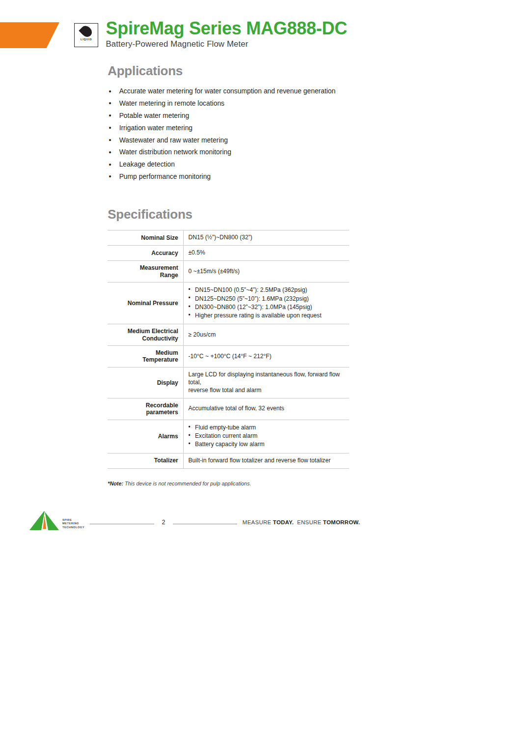Liquid
SpireMag Series MAG888-DC
Battery-Powered Magnetic Flow Meter
Applications
Accurate water metering for water consumption and revenue generation
Water metering in remote locations
Potable water metering
Irrigation water metering
Wastewater and raw water metering
Water distribution network monitoring
Leakage detection
Pump performance monitoring
Specifications
| Nominal Size | DN15 (½”)~DN800 (32”) |
| Accuracy | ±0.5% |
| Measurement Range | 0 ~±15m/s (±49ft/s) |
| Nominal Pressure | DN15~DN100 (0.5”~4”): 2.5MPa (362psig) DN125~DN250 (5”~10”): 1.6MPa (232psig) DN300~DN800 (12”~32”): 1.0MPa (145psig) Higher pressure rating is available upon request |
| Medium Electrical Conductivity | ≥ 20us/cm |
| Medium Temperature | -10°C ~ +100°C (14°F ~ 212°F) |
| Display | Large LCD for displaying instantaneous flow, forward flow total, reverse flow total and alarm |
| Recordable parameters | Accumulative total of flow, 32 events |
| Alarms | Fluid empty-tube alarm Excitation current alarm Battery capacity low alarm |
| Totalizer | Built-in forward flow totalizer and reverse flow totalizer |
*Note: This device is not recommended for pulp applications.
Spire
Metering
Technology
2
MEASURE TODAY. ENSURE TOMORROW.